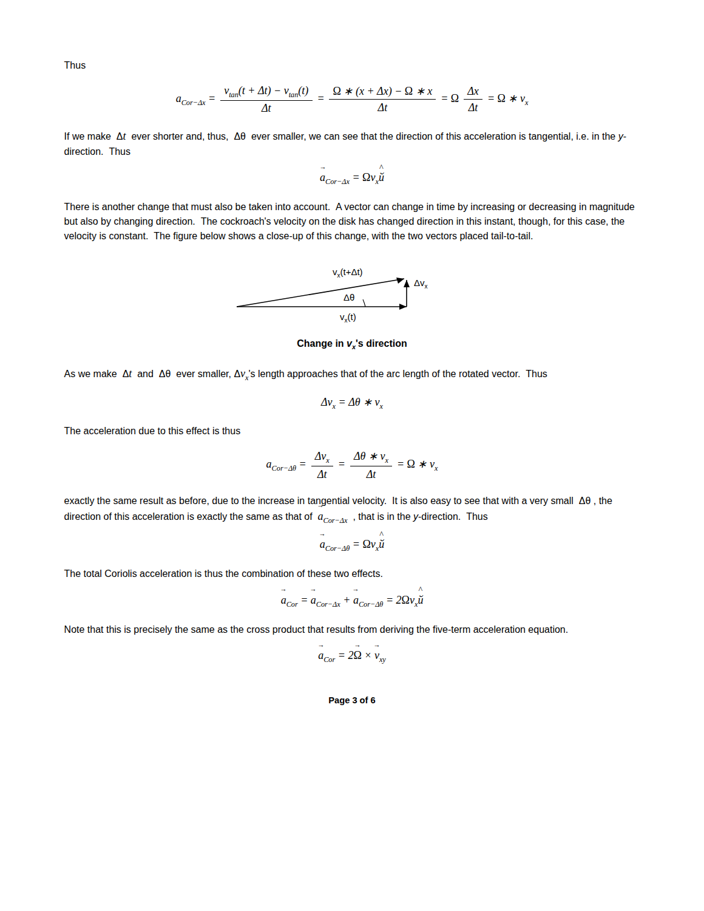Thus
aCor−Δx = vtan(t + Δt) − vtan(t) Δt = Ω ∗ (x + Δx) − Ω ∗ x Δt = Ω Δx Δt = Ω ∗ vx
If we make Δt ever shorter and, thus, Δθ ever smaller, we can see that the direction of this acceleration is tangential, i.e. in the y-direction. Thus
aCor−Δx = Ωvxй
There is another change that must also be taken into account. A vector can change in time by increasing or decreasing in magnitude but also by changing direction. The cockroach's velocity on the disk has changed direction in this instant, though, for this case, the velocity is constant. The figure below shows a close-up of this change, with the two vectors placed tail-to-tail.
vx(t+Δt) Δθ Δvx vx(t)
Change in vx's direction
As we make Δt and Δθ ever smaller, Δvx's length approaches that of the arc length of the rotated vector. Thus
Δvx = Δθ ∗ vx
The acceleration due to this effect is thus
aCor−Δθ = Δvx Δt = Δθ ∗ vx Δt = Ω ∗ vx
exactly the same result as before, due to the increase in tangential velocity. It is also easy to see that with a very small Δθ , the direction of this acceleration is exactly the same as that of aCor−Δx , that is in the y-direction. Thus
aCor−Δθ = Ωvxй
The total Coriolis acceleration is thus the combination of these two effects.
aCor = aCor−Δx + aCor−Δθ = 2Ωvxй
Note that this is precisely the same as the cross product that results from deriving the five-term acceleration equation.
aCor = 2Ω × vxy
Page 3 of 6